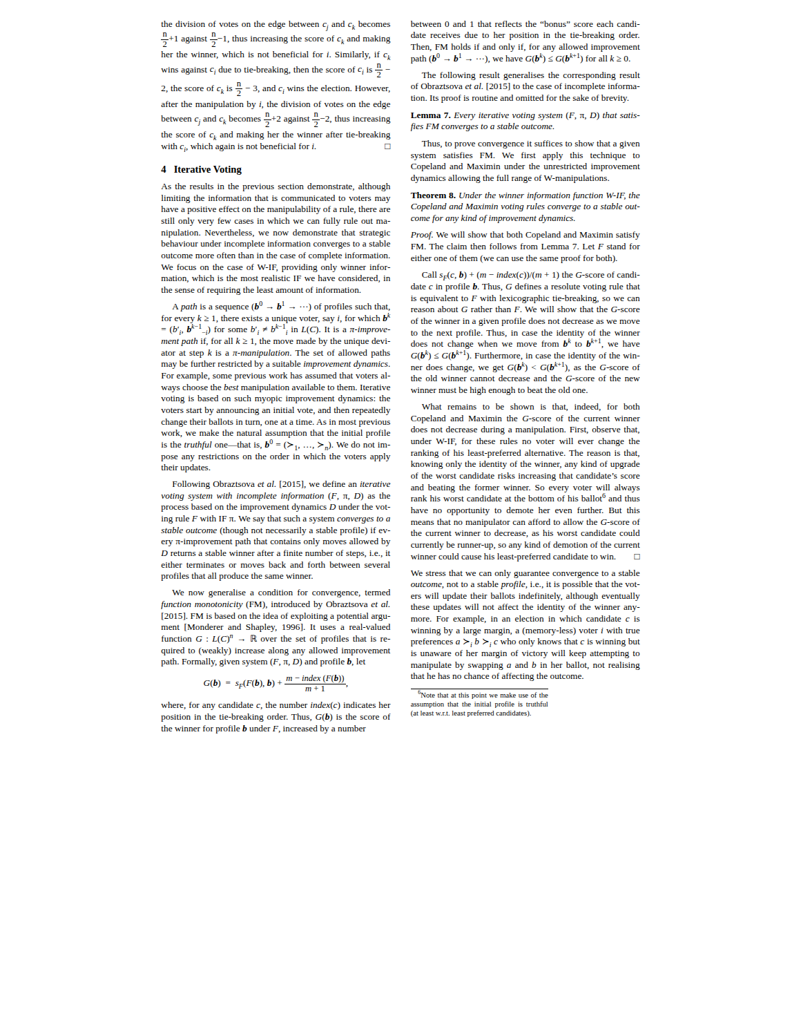the division of votes on the edge between cj and ck becomes n 2+1 against n 2−1, thus increasing the score of ck and making her the winner, which is not beneficial for i. Similarly, if ck wins against ci due to tie-breaking, then the score of ci is n 2 − 2, the score of ck is n 2 − 3, and ci wins the election. However, after the manipulation by i, the division of votes on the edge between cj and ck becomes n 2+2 against n 2−2, thus increasing the score of ck and making her the winner after tie-breaking with ci, which again is not beneficial for i. □
4 Iterative Voting
As the results in the previous section demonstrate, although limiting the information that is communicated to voters may have a positive effect on the manipulability of a rule, there are still only very few cases in which we can fully rule out manipulation. Nevertheless, we now demonstrate that strategic behaviour under incomplete information converges to a stable outcome more often than in the case of complete information. We focus on the case of W-IF, providing only winner information, which is the most realistic IF we have considered, in the sense of requiring the least amount of information.
A path is a sequence (b0 → b1 → ···) of profiles such that, for every k ≥ 1, there exists a unique voter, say i, for which bk = (b′i, bk−1−i) for some b′i ≠ bk−1i in L(C). It is a π-improvement path if, for all k ≥ 1, the move made by the unique deviator at step k is a π-manipulation. The set of allowed paths may be further restricted by a suitable improvement dynamics. For example, some previous work has assumed that voters always choose the best manipulation available to them. Iterative voting is based on such myopic improvement dynamics: the voters start by announcing an initial vote, and then repeatedly change their ballots in turn, one at a time. As in most previous work, we make the natural assumption that the initial profile is the truthful one—that is, b0 = (≻1, …, ≻n). We do not impose any restrictions on the order in which the voters apply their updates.
Following Obraztsova et al. [2015], we define an iterative voting system with incomplete information (F, π, D) as the process based on the improvement dynamics D under the voting rule F with IF π. We say that such a system converges to a stable outcome (though not necessarily a stable profile) if every π-improvement path that contains only moves allowed by D returns a stable winner after a finite number of steps, i.e., it either terminates or moves back and forth between several profiles that all produce the same winner.
We now generalise a condition for convergence, termed function monotonicity (FM), introduced by Obraztsova et al. [2015]. FM is based on the idea of exploiting a potential argument [Monderer and Shapley, 1996]. It uses a real-valued function G : L(C)n → ℝ over the set of profiles that is required to (weakly) increase along any allowed improvement path. Formally, given system (F, π, D) and profile b, let
G(b) = sF(F(b), b) + m − index (F(b)) m + 1,
where, for any candidate c, the number index(c) indicates her position in the tie-breaking order. Thus, G(b) is the score of the winner for profile b under F, increased by a number
between 0 and 1 that reflects the “bonus” score each candidate receives due to her position in the tie-breaking order. Then, FM holds if and only if, for any allowed improvement path (b0 → b1 → ···), we have G(bk) ≤ G(bk+1) for all k ≥ 0.
The following result generalises the corresponding result of Obraztsova et al. [2015] to the case of incomplete information. Its proof is routine and omitted for the sake of brevity.
Lemma 7. Every iterative voting system (F, π, D) that satisfies FM converges to a stable outcome.
Thus, to prove convergence it suffices to show that a given system satisfies FM. We first apply this technique to Copeland and Maximin under the unrestricted improvement dynamics allowing the full range of W-manipulations.
Theorem 8. Under the winner information function W-IF, the Copeland and Maximin voting rules converge to a stable outcome for any kind of improvement dynamics.
Proof. We will show that both Copeland and Maximin satisfy FM. The claim then follows from Lemma 7. Let F stand for either one of them (we can use the same proof for both).
Call sF(c, b) + (m − index(c))/(m + 1) the G-score of candidate c in profile b. Thus, G defines a resolute voting rule that is equivalent to F with lexicographic tie-breaking, so we can reason about G rather than F. We will show that the G-score of the winner in a given profile does not decrease as we move to the next profile. Thus, in case the identity of the winner does not change when we move from bk to bk+1, we have G(bk) ≤ G(bk+1). Furthermore, in case the identity of the winner does change, we get G(bk) < G(bk+1), as the G-score of the old winner cannot decrease and the G-score of the new winner must be high enough to beat the old one.
What remains to be shown is that, indeed, for both Copeland and Maximin the G-score of the current winner does not decrease during a manipulation. First, observe that, under W-IF, for these rules no voter will ever change the ranking of his least-preferred alternative. The reason is that, knowing only the identity of the winner, any kind of upgrade of the worst candidate risks increasing that candidate’s score and beating the former winner. So every voter will always rank his worst candidate at the bottom of his ballot6 and thus have no opportunity to demote her even further. But this means that no manipulator can afford to allow the G-score of the current winner to decrease, as his worst candidate could currently be runner-up, so any kind of demotion of the current winner could cause his least-preferred candidate to win. □
We stress that we can only guarantee convergence to a stable outcome, not to a stable profile, i.e., it is possible that the voters will update their ballots indefinitely, although eventually these updates will not affect the identity of the winner anymore. For example, in an election in which candidate c is winning by a large margin, a (memory-less) voter i with true preferences a ≻i b ≻i c who only knows that c is winning but is unaware of her margin of victory will keep attempting to manipulate by swapping a and b in her ballot, not realising that he has no chance of affecting the outcome.
6Note that at this point we make use of the assumption that the initial profile is truthful (at least w.r.t. least preferred candidates).